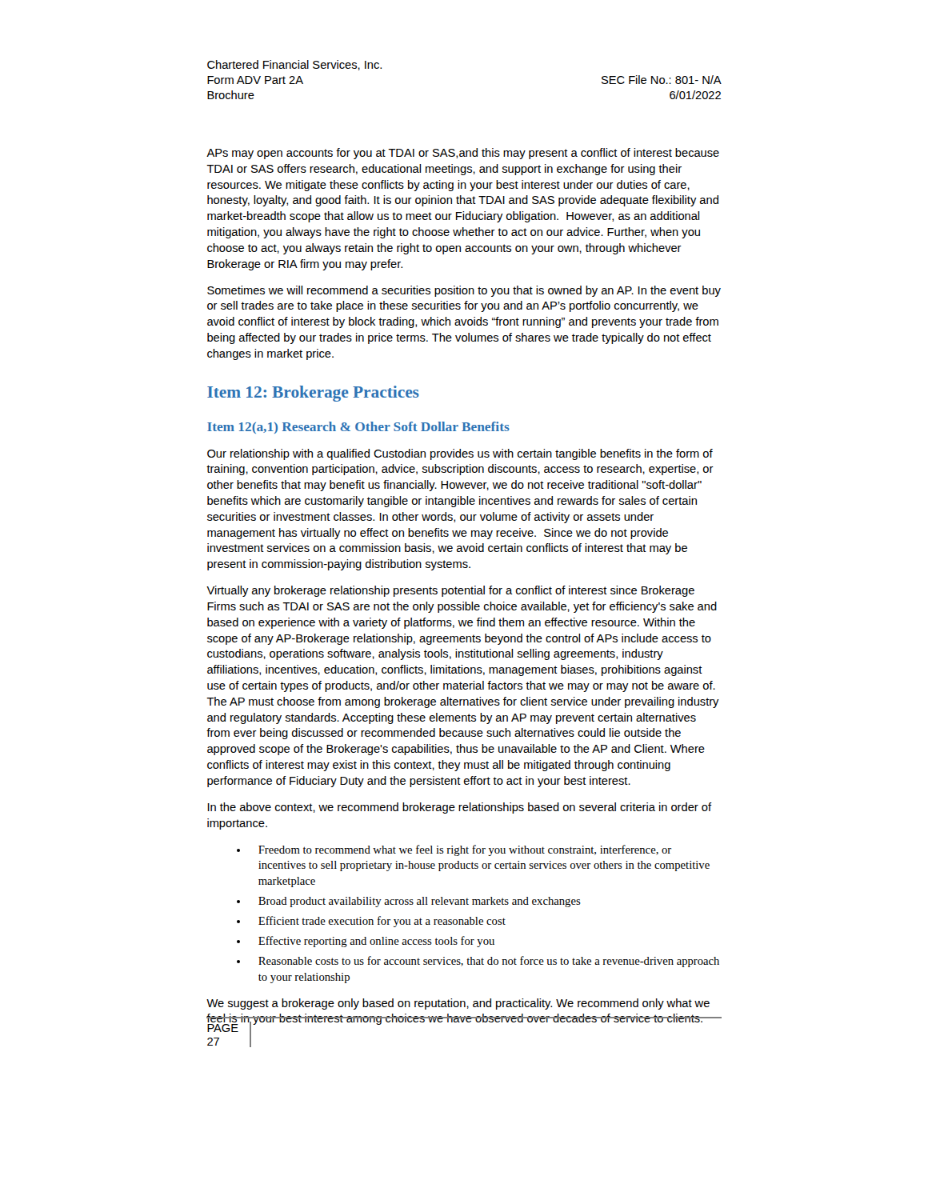Chartered Financial Services, Inc.
Form ADV Part 2A
Brochure
SEC File No.: 801- N/A
6/01/2022
APs may open accounts for you at TDAI or SAS,and this may present a conflict of interest because TDAI or SAS offers research, educational meetings, and support in exchange for using their resources. We mitigate these conflicts by acting in your best interest under our duties of care, honesty, loyalty, and good faith. It is our opinion that TDAI and SAS provide adequate flexibility and market-breadth scope that allow us to meet our Fiduciary obligation. However, as an additional mitigation, you always have the right to choose whether to act on our advice. Further, when you choose to act, you always retain the right to open accounts on your own, through whichever Brokerage or RIA firm you may prefer.
Sometimes we will recommend a securities position to you that is owned by an AP. In the event buy or sell trades are to take place in these securities for you and an AP’s portfolio concurrently, we avoid conflict of interest by block trading, which avoids “front running” and prevents your trade from being affected by our trades in price terms. The volumes of shares we trade typically do not effect changes in market price.
Item 12: Brokerage Practices
Item 12(a,1) Research & Other Soft Dollar Benefits
Our relationship with a qualified Custodian provides us with certain tangible benefits in the form of training, convention participation, advice, subscription discounts, access to research, expertise, or other benefits that may benefit us financially. However, we do not receive traditional "soft-dollar" benefits which are customarily tangible or intangible incentives and rewards for sales of certain securities or investment classes. In other words, our volume of activity or assets under management has virtually no effect on benefits we may receive. Since we do not provide investment services on a commission basis, we avoid certain conflicts of interest that may be present in commission-paying distribution systems.
Virtually any brokerage relationship presents potential for a conflict of interest since Brokerage Firms such as TDAI or SAS are not the only possible choice available, yet for efficiency's sake and based on experience with a variety of platforms, we find them an effective resource. Within the scope of any AP-Brokerage relationship, agreements beyond the control of APs include access to custodians, operations software, analysis tools, institutional selling agreements, industry affiliations, incentives, education, conflicts, limitations, management biases, prohibitions against use of certain types of products, and/or other material factors that we may or may not be aware of. The AP must choose from among brokerage alternatives for client service under prevailing industry and regulatory standards. Accepting these elements by an AP may prevent certain alternatives from ever being discussed or recommended because such alternatives could lie outside the approved scope of the Brokerage's capabilities, thus be unavailable to the AP and Client. Where conflicts of interest may exist in this context, they must all be mitigated through continuing performance of Fiduciary Duty and the persistent effort to act in your best interest.
In the above context, we recommend brokerage relationships based on several criteria in order of importance.
Freedom to recommend what we feel is right for you without constraint, interference, or incentives to sell proprietary in-house products or certain services over others in the competitive marketplace
Broad product availability across all relevant markets and exchanges
Efficient trade execution for you at a reasonable cost
Effective reporting and online access tools for you
Reasonable costs to us for account services, that do not force us to take a revenue-driven approach to your relationship
We suggest a brokerage only based on reputation, and practicality. We recommend only what we feel is in your best interest among choices we have observed over decades of service to clients.
PAGE
27